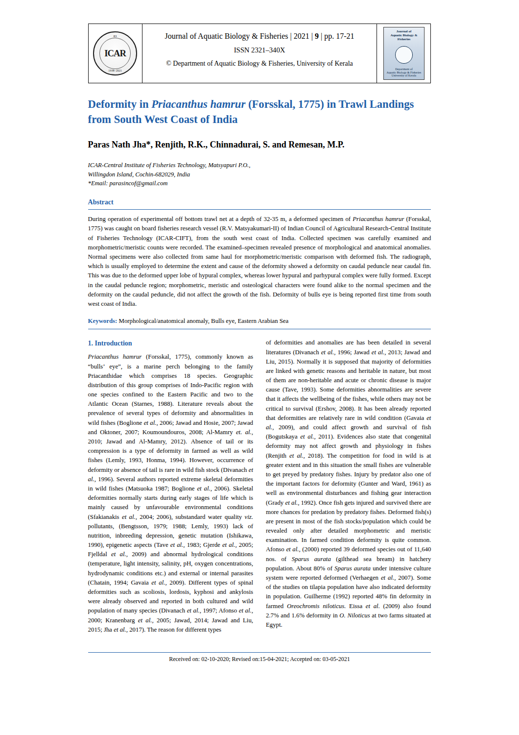83
ICAR
1938–2021
Journal of Aquatic Biology & Fisheries | 2021 | 9 | pp. 17-21
ISSN 2321–340X
© Department of Aquatic Biology & Fisheries, University of Kerala
Journal of
Aquatic Biology &
Fisheries
Department of
Aquatic Biology & Fisheries
University of Kerala
Deformity in Priacanthus hamrur (Forsskal, 1775) in Trawl Landings from South West Coast of India
Paras Nath Jha*, Renjith, R.K., Chinnadurai, S. and Remesan, M.P.
ICAR-Central Institute of Fisheries Technology, Matsyapuri P.O.,
Willingdon Island, Cochin-682029, India
*Email: parasincof@gmail.com
Abstract
During operation of experimental off bottom trawl net at a depth of 32-35 m, a deformed specimen of Priacanthus hamrur (Forsskal, 1775) was caught on board fisheries research vessel (R.V. Matsyakumari-II) of Indian Council of Agricultural Research-Central Institute of Fisheries Technology (ICAR-CIFT), from the south west coast of India. Collected specimen was carefully examined and morphometric/meristic counts were recorded. The examined–specimen revealed presence of morphological and anatomical anomalies. Normal specimens were also collected from same haul for morphometric/meristic comparison with deformed fish. The radiograph, which is usually employed to determine the extent and cause of the deformity showed a deformity on caudal peduncle near caudal fin. This was due to the deformed upper lobe of hypural complex, whereas lower hypural and parhypural complex were fully formed. Except in the caudal peduncle region; morphometric, meristic and osteological characters were found alike to the normal specimen and the deformity on the caudal peduncle, did not affect the growth of the fish. Deformity of bulls eye is being reported first time from south west coast of India.
Keywords: Morphological/anatomical anomaly, Bulls eye, Eastern Arabian Sea
1. Introduction
Priacanthus hamrur (Forsskal, 1775), commonly known as “bulls’ eye”, is a marine perch belonging to the family Priacanthidae which comprises 18 species. Geographic distribution of this group comprises of Indo-Pacific region with one species confined to the Eastern Pacific and two to the Atlantic Ocean (Starnes, 1988). Literature reveals about the prevalence of several types of deformity and abnormalities in wild fishes (Boglione et al., 2006; Jawad and Hosie, 2007; Jawad and Oktoner, 2007; Koumoundouros, 2008; Al-Mamry et. al., 2010; Jawad and Al-Mamry, 2012). Absence of tail or its compression is a type of deformity in farmed as well as wild fishes (Lemly, 1993, Honma, 1994). However, occurrence of deformity or absence of tail is rare in wild fish stock (Divanach et al., 1996). Several authors reported extreme skeletal deformities in wild fishes (Matsuoka 1987; Boglione et al., 2006). Skeletal deformities normally starts during early stages of life which is mainly caused by unfavourable environmental conditions (Sfakianakis et al., 2004; 2006), substandard water quality viz. pollutants, (Bengtsson, 1979; 1988; Lemly, 1993) lack of nutrition, inbreeding depression, genetic mutation (Ishikawa, 1990), epigenetic aspects (Tave et al., 1983; Gjerde et al., 2005; Fjelldal et al., 2009) and abnormal hydrological conditions (temperature, light intensity, salinity, pH, oxygen concentrations, hydrodynamic conditions etc.) and external or internal parasites (Chatain, 1994; Gavaia et al., 2009). Different types of spinal deformities such as scoliosis, lordosis, kyphosi and ankylosis were already observed and reported in both cultured and wild population of many species (Divanach et al., 1997; Afonso et al., 2000; Kranenbarg et al., 2005; Jawad, 2014; Jawad and Liu, 2015; Jha et al., 2017). The reason for different types
of deformities and anomalies are has been detailed in several literatures (Divanach et al., 1996; Jawad et al., 2013; Jawad and Liu, 2015). Normally it is supposed that majority of deformities are linked with genetic reasons and heritable in nature, but most of them are non-heritable and acute or chronic disease is major cause (Tave, 1993). Some deformities abnormalities are severe that it affects the wellbeing of the fishes, while others may not be critical to survival (Ershov, 2008). It has been already reported that deformities are relatively rare in wild condition (Gavaia et al., 2009), and could affect growth and survival of fish (Bogutskaya et al., 2011). Evidences also state that congenital deformity may not affect growth and physiology in fishes (Renjith et al., 2018). The competition for food in wild is at greater extent and in this situation the small fishes are vulnerable to get preyed by predatory fishes. Injury by predator also one of the important factors for deformity (Gunter and Ward, 1961) as well as environmental disturbances and fishing gear interaction (Grady et al., 1992). Once fish gets injured and survived there are more chances for predation by predatory fishes. Deformed fish(s) are present in most of the fish stocks/population which could be revealed only after detailed morphometric and meristic examination. In farmed condition deformity is quite common. Afonso et al., (2000) reported 39 deformed species out of 11,640 nos. of Sparus aurata (gilthead sea bream) in hatchery population. About 80% of Sparus aurata under intensive culture system were reported deformed (Verhaegen et al., 2007). Some of the studies on tilapia population have also indicated deformity in population. Guilherme (1992) reported 48% fin deformity in farmed Oreochromis niloticus. Eissa et al. (2009) also found 2.7% and 1.6% deformity in O. Niloticus at two farms situated at Egypt.
Received on: 02-10-2020; Revised on:15-04-2021; Accepted on: 03-05-2021